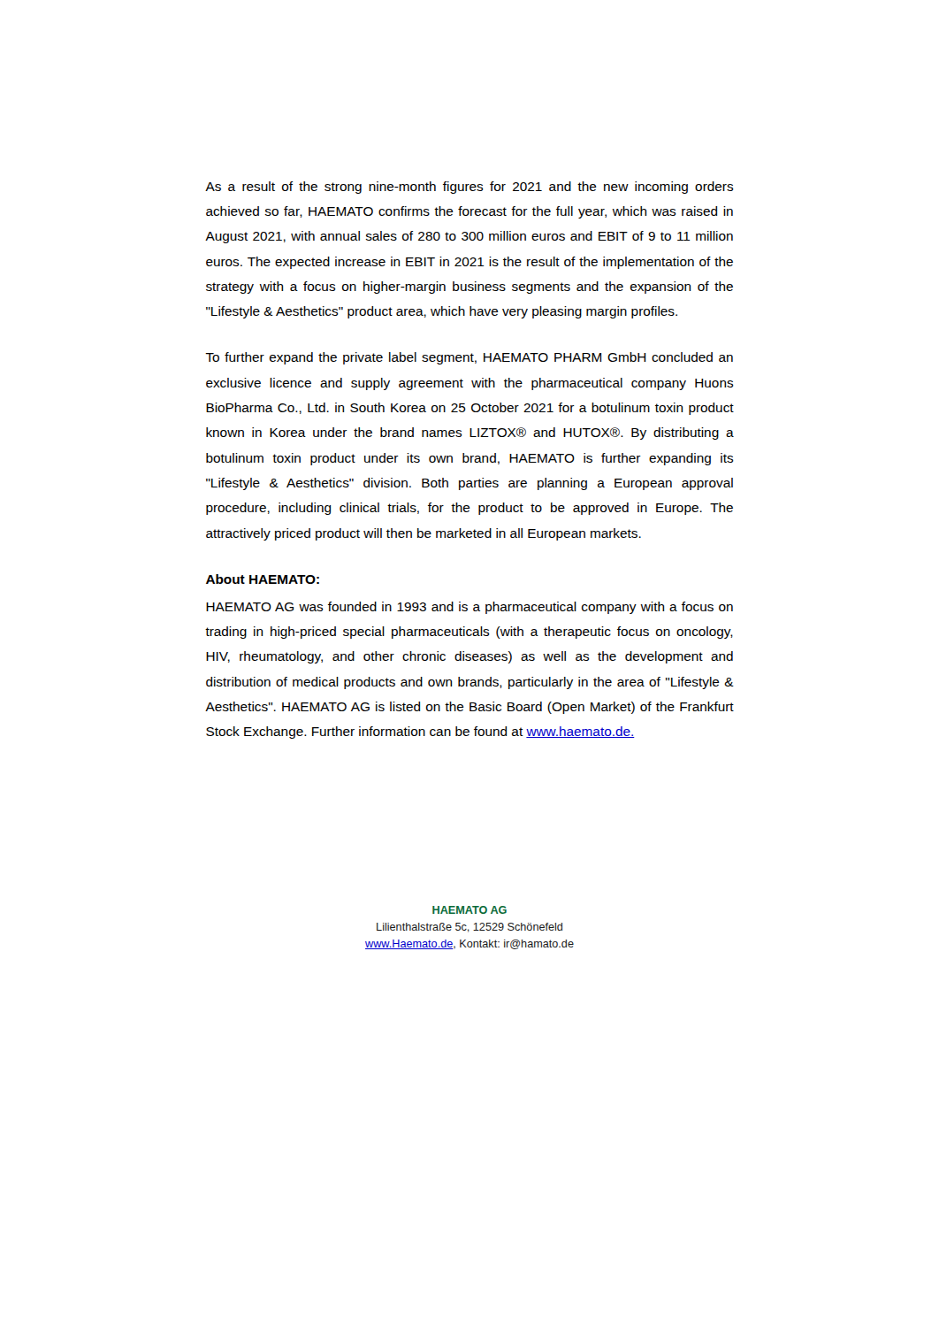As a result of the strong nine-month figures for 2021 and the new incoming orders achieved so far, HAEMATO confirms the forecast for the full year, which was raised in August 2021, with annual sales of 280 to 300 million euros and EBIT of 9 to 11 million euros. The expected increase in EBIT in 2021 is the result of the implementation of the strategy with a focus on higher-margin business segments and the expansion of the "Lifestyle & Aesthetics" product area, which have very pleasing margin profiles.
To further expand the private label segment, HAEMATO PHARM GmbH concluded an exclusive licence and supply agreement with the pharmaceutical company Huons BioPharma Co., Ltd. in South Korea on 25 October 2021 for a botulinum toxin product known in Korea under the brand names LIZTOX® and HUTOX®. By distributing a botulinum toxin product under its own brand, HAEMATO is further expanding its "Lifestyle & Aesthetics" division. Both parties are planning a European approval procedure, including clinical trials, for the product to be approved in Europe. The attractively priced product will then be marketed in all European markets.
About HAEMATO:
HAEMATO AG was founded in 1993 and is a pharmaceutical company with a focus on trading in high-priced special pharmaceuticals (with a therapeutic focus on oncology, HIV, rheumatology, and other chronic diseases) as well as the development and distribution of medical products and own brands, particularly in the area of "Lifestyle & Aesthetics". HAEMATO AG is listed on the Basic Board (Open Market) of the Frankfurt Stock Exchange. Further information can be found at www.haemato.de.
HAEMATO AG
Lilienthalstraße 5c, 12529 Schönefeld
www.Haemato.de, Kontakt: ir@hamato.de